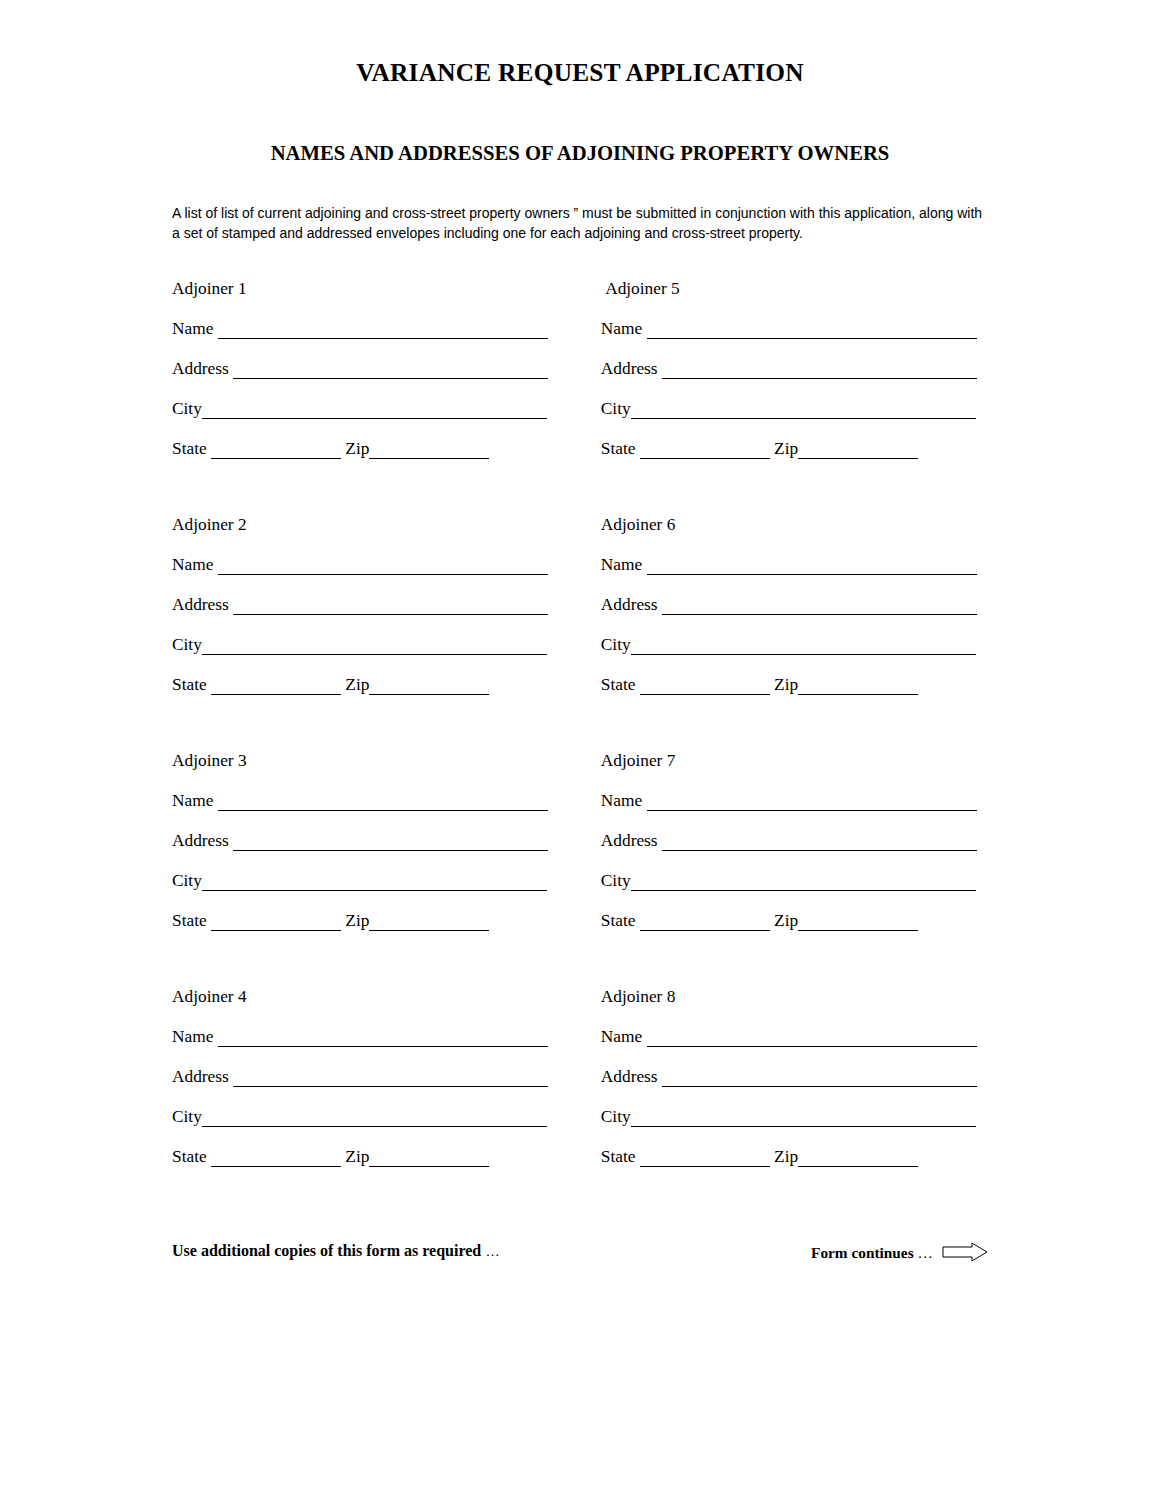VARIANCE REQUEST APPLICATION
NAMES AND ADDRESSES OF ADJOINING PROPERTY OWNERS
A list of list of current adjoining and cross-street property owners ” must be submitted in conjunction with this application, along with a set of stamped and addressed envelopes including one for each adjoining and cross-street property.
| Adjoiner 1 Name Address City State Zip | Adjoiner 5 Name Address City State Zip |
| Adjoiner 2 Name Address City State Zip | Adjoiner 6 Name Address City State Zip |
| Adjoiner 3 Name Address City State Zip | Adjoiner 7 Name Address City State Zip |
| Adjoiner 4 Name Address City State Zip | Adjoiner 8 Name Address City State Zip |
Use additional copies of this form as required …
Form continues …